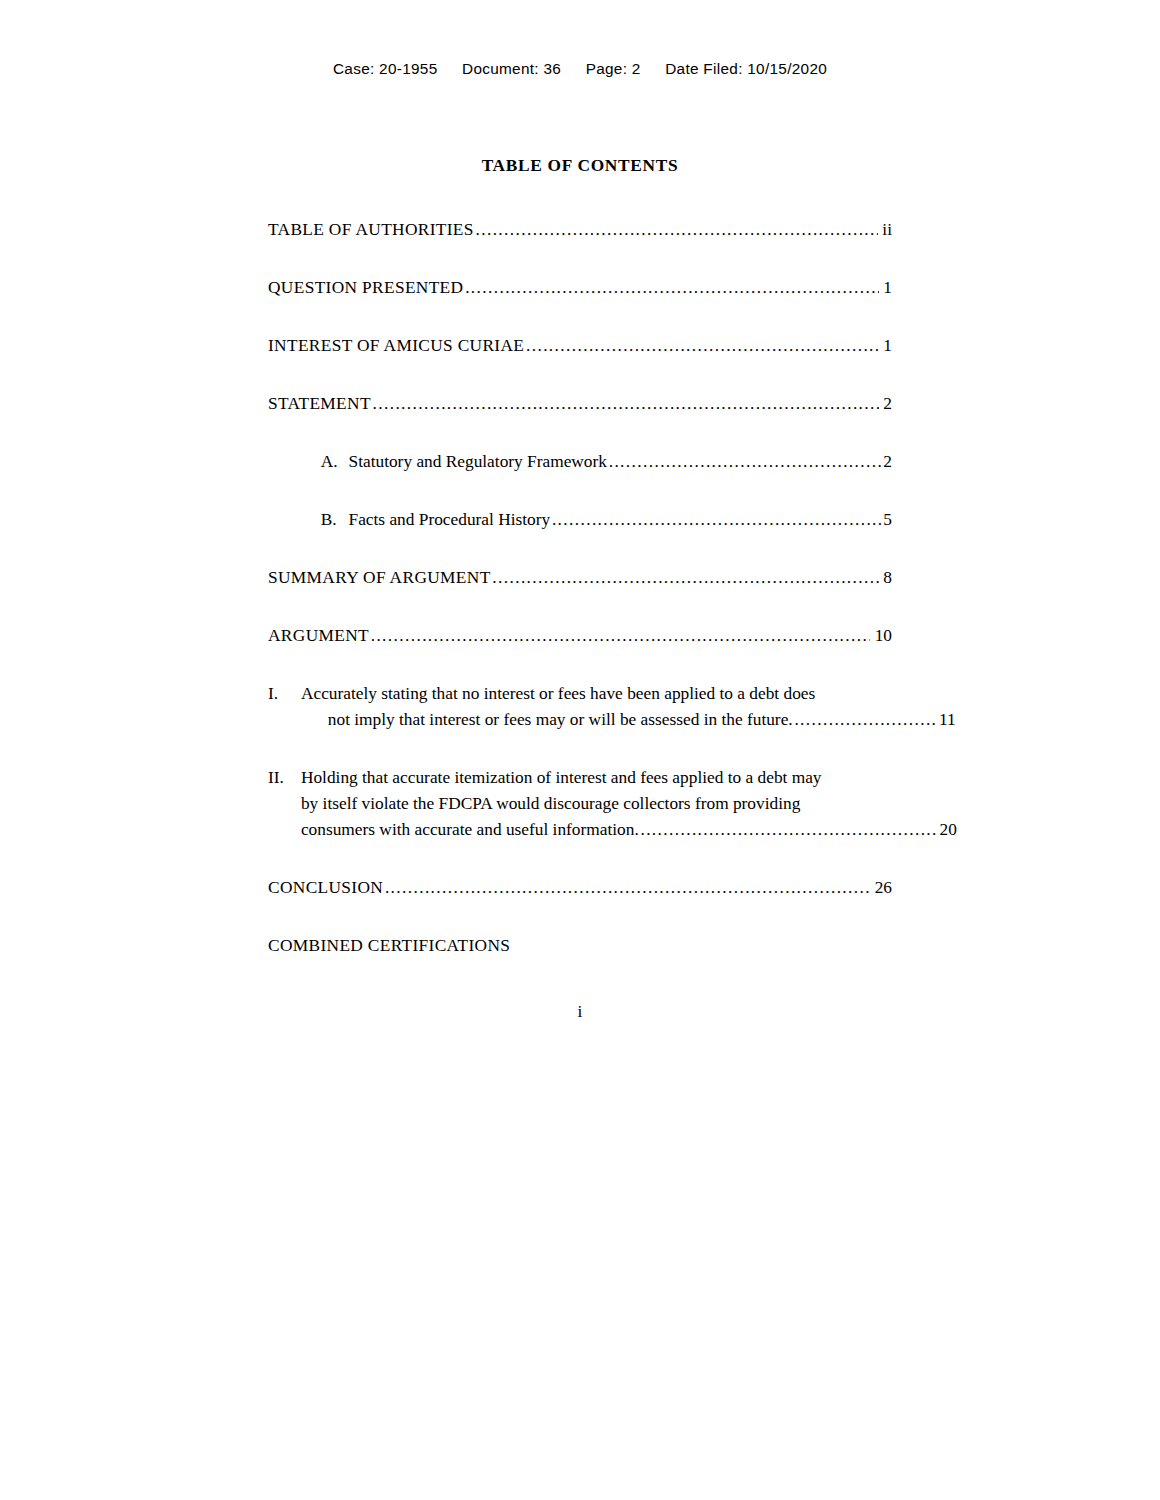Case: 20-1955 Document: 36 Page: 2 Date Filed: 10/15/2020
TABLE OF CONTENTS
TABLE OF AUTHORITIES .................................................................................................. ii
QUESTION PRESENTED .................................................................................................. 1
INTEREST OF AMICUS CURIAE ...................................................................................... 1
STATEMENT ..................................................................................................................... 2
A. Statutory and Regulatory Framework .................................................................. 2
B. Facts and Procedural History ............................................................................. 5
SUMMARY OF ARGUMENT ............................................................................................. 8
ARGUMENT ....................................................................................................................... 10
I. Accurately stating that no interest or fees have been applied to a debt does not imply that interest or fees may or will be assessed in the future. ......................... 11
II. Holding that accurate itemization of interest and fees applied to a debt may by itself violate the FDCPA would discourage collectors from providing consumers with accurate and useful information. .................................................... 20
CONCLUSION .................................................................................................................. 26
COMBINED CERTIFICATIONS
i